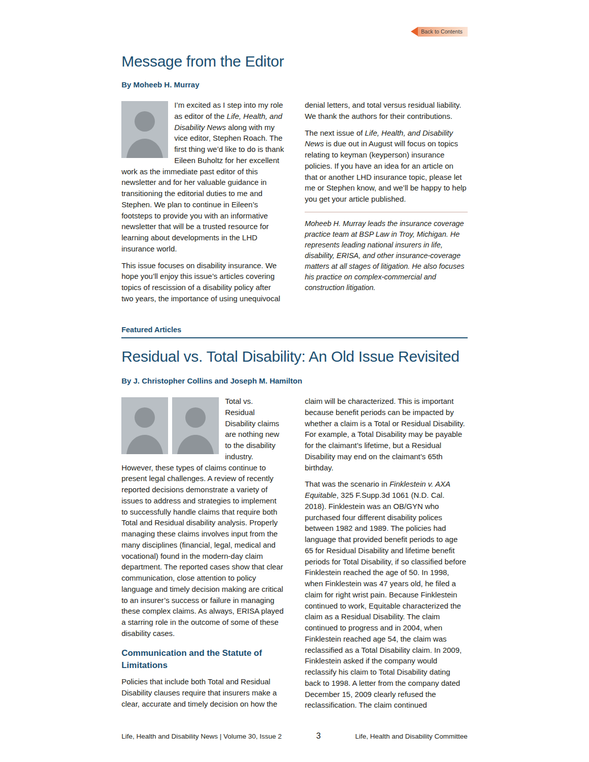Back to Contents
Message from the Editor
By Moheeb H. Murray
I’m excited as I step into my role as editor of the Life, Health, and Disability News along with my vice editor, Stephen Roach. The first thing we’d like to do is thank Eileen Buholtz for her excellent work as the immediate past editor of this newsletter and for her valuable guidance in transitioning the editorial duties to me and Stephen. We plan to continue in Eileen’s footsteps to provide you with an informative newsletter that will be a trusted resource for learning about developments in the LHD insurance world.
This issue focuses on disability insurance. We hope you’ll enjoy this issue’s articles covering topics of rescission of a disability policy after two years, the importance of using unequivocal denial letters, and total versus residual liability. We thank the authors for their contributions.
The next issue of Life, Health, and Disability News is due out in August will focus on topics relating to keyman (keyperson) insurance policies. If you have an idea for an article on that or another LHD insurance topic, please let me or Stephen know, and we’ll be happy to help you get your article published.
Moheeb H. Murray leads the insurance coverage practice team at BSP Law in Troy, Michigan. He represents leading national insurers in life, disability, ERISA, and other insurance-coverage matters at all stages of litigation. He also focuses his practice on complex-commercial and construction litigation.
Featured Articles
Residual vs. Total Disability: An Old Issue Revisited
By J. Christopher Collins and Joseph M. Hamilton
Total vs. Residual Disability claims are nothing new to the disability industry. However, these types of claims continue to present legal challenges. A review of recently reported decisions demonstrate a variety of issues to address and strategies to implement to successfully handle claims that require both Total and Residual disability analysis. Properly managing these claims involves input from the many disciplines (financial, legal, medical and vocational) found in the modern-day claim department. The reported cases show that clear communication, close attention to policy language and timely decision making are critical to an insurer’s success or failure in managing these complex claims. As always, ERISA played a starring role in the outcome of some of these disability cases.
Communication and the Statute of Limitations
Policies that include both Total and Residual Disability clauses require that insurers make a clear, accurate and timely decision on how the claim will be characterized. This is important because benefit periods can be impacted by whether a claim is a Total or Residual Disability. For example, a Total Disability may be payable for the claimant’s lifetime, but a Residual Disability may end on the claimant’s 65th birthday.
That was the scenario in Finklestein v. AXA Equitable, 325 F.Supp.3d 1061 (N.D. Cal. 2018). Finklestein was an OB/GYN who purchased four different disability polices between 1982 and 1989. The policies had language that provided benefit periods to age 65 for Residual Disability and lifetime benefit periods for Total Disability, if so classified before Finklestein reached the age of 50. In 1998, when Finklestein was 47 years old, he filed a claim for right wrist pain. Because Finklestein continued to work, Equitable characterized the claim as a Residual Disability. The claim continued to progress and in 2004, when Finklestein reached age 54, the claim was reclassified as a Total Disability claim. In 2009, Finklestein asked if the company would reclassify his claim to Total Disability dating back to 1998. A letter from the company dated December 15, 2009 clearly refused the reclassification. The claim continued
Life, Health and Disability News | Volume 30, Issue 2
3
Life, Health and Disability Committee